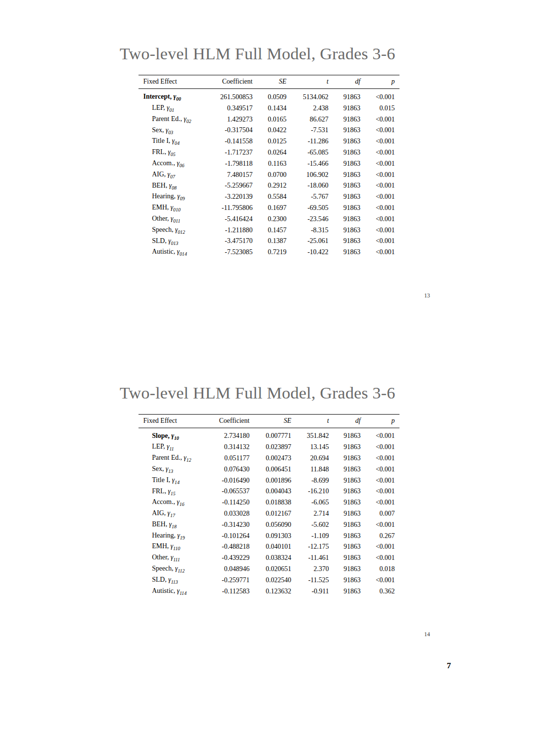Two-level HLM Full Model, Grades 3-6
| Fixed Effect | Coefficient | SE | t | df | p |
| --- | --- | --- | --- | --- | --- |
| Intercept, γ 00 | 261.500853 | 0.0509 | 5134.062 | 91863 | <0.001 |
| LEP, γ 01 | 0.349517 | 0.1434 | 2.438 | 91863 | 0.015 |
| Parent Ed., γ 02 | 1.429273 | 0.0165 | 86.627 | 91863 | <0.001 |
| Sex, γ 03 | -0.317504 | 0.0422 | -7.531 | 91863 | <0.001 |
| Title I, γ 04 | -0.141558 | 0.0125 | -11.286 | 91863 | <0.001 |
| FRL, γ 05 | -1.717237 | 0.0264 | -65.085 | 91863 | <0.001 |
| Accom., γ 06 | -1.798118 | 0.1163 | -15.466 | 91863 | <0.001 |
| AIG, γ 07 | 7.480157 | 0.0700 | 106.902 | 91863 | <0.001 |
| BEH, γ 08 | -5.259667 | 0.2912 | -18.060 | 91863 | <0.001 |
| Hearing, γ 09 | -3.220139 | 0.5584 | -5.767 | 91863 | <0.001 |
| EMH, γ 010 | -11.795806 | 0.1697 | -69.505 | 91863 | <0.001 |
| Other, γ 011 | -5.416424 | 0.2300 | -23.546 | 91863 | <0.001 |
| Speech, γ 012 | -1.211880 | 0.1457 | -8.315 | 91863 | <0.001 |
| SLD, γ 013 | -3.475170 | 0.1387 | -25.061 | 91863 | <0.001 |
| Autistic, γ 014 | -7.523085 | 0.7219 | -10.422 | 91863 | <0.001 |
13
Two-level HLM Full Model, Grades 3-6
| Fixed Effect | Coefficient | SE | t | df | p |
| --- | --- | --- | --- | --- | --- |
| Slope, γ 10 | 2.734180 | 0.007771 | 351.842 | 91863 | <0.001 |
| LEP, γ 11 | 0.314132 | 0.023897 | 13.145 | 91863 | <0.001 |
| Parent Ed., γ 12 | 0.051177 | 0.002473 | 20.694 | 91863 | <0.001 |
| Sex, γ 13 | 0.076430 | 0.006451 | 11.848 | 91863 | <0.001 |
| Title I, γ 14 | -0.016490 | 0.001896 | -8.699 | 91863 | <0.001 |
| FRL, γ 15 | -0.065537 | 0.004043 | -16.210 | 91863 | <0.001 |
| Accom., γ 16 | -0.114250 | 0.018838 | -6.065 | 91863 | <0.001 |
| AIG, γ 17 | 0.033028 | 0.012167 | 2.714 | 91863 | 0.007 |
| BEH, γ 18 | -0.314230 | 0.056090 | -5.602 | 91863 | <0.001 |
| Hearing, γ 19 | -0.101264 | 0.091303 | -1.109 | 91863 | 0.267 |
| EMH, γ 110 | -0.488218 | 0.040101 | -12.175 | 91863 | <0.001 |
| Other, γ 111 | -0.439229 | 0.038324 | -11.461 | 91863 | <0.001 |
| Speech, γ 112 | 0.048946 | 0.020651 | 2.370 | 91863 | 0.018 |
| SLD, γ 113 | -0.259771 | 0.022540 | -11.525 | 91863 | <0.001 |
| Autistic, γ 114 | -0.112583 | 0.123632 | -0.911 | 91863 | 0.362 |
14
7